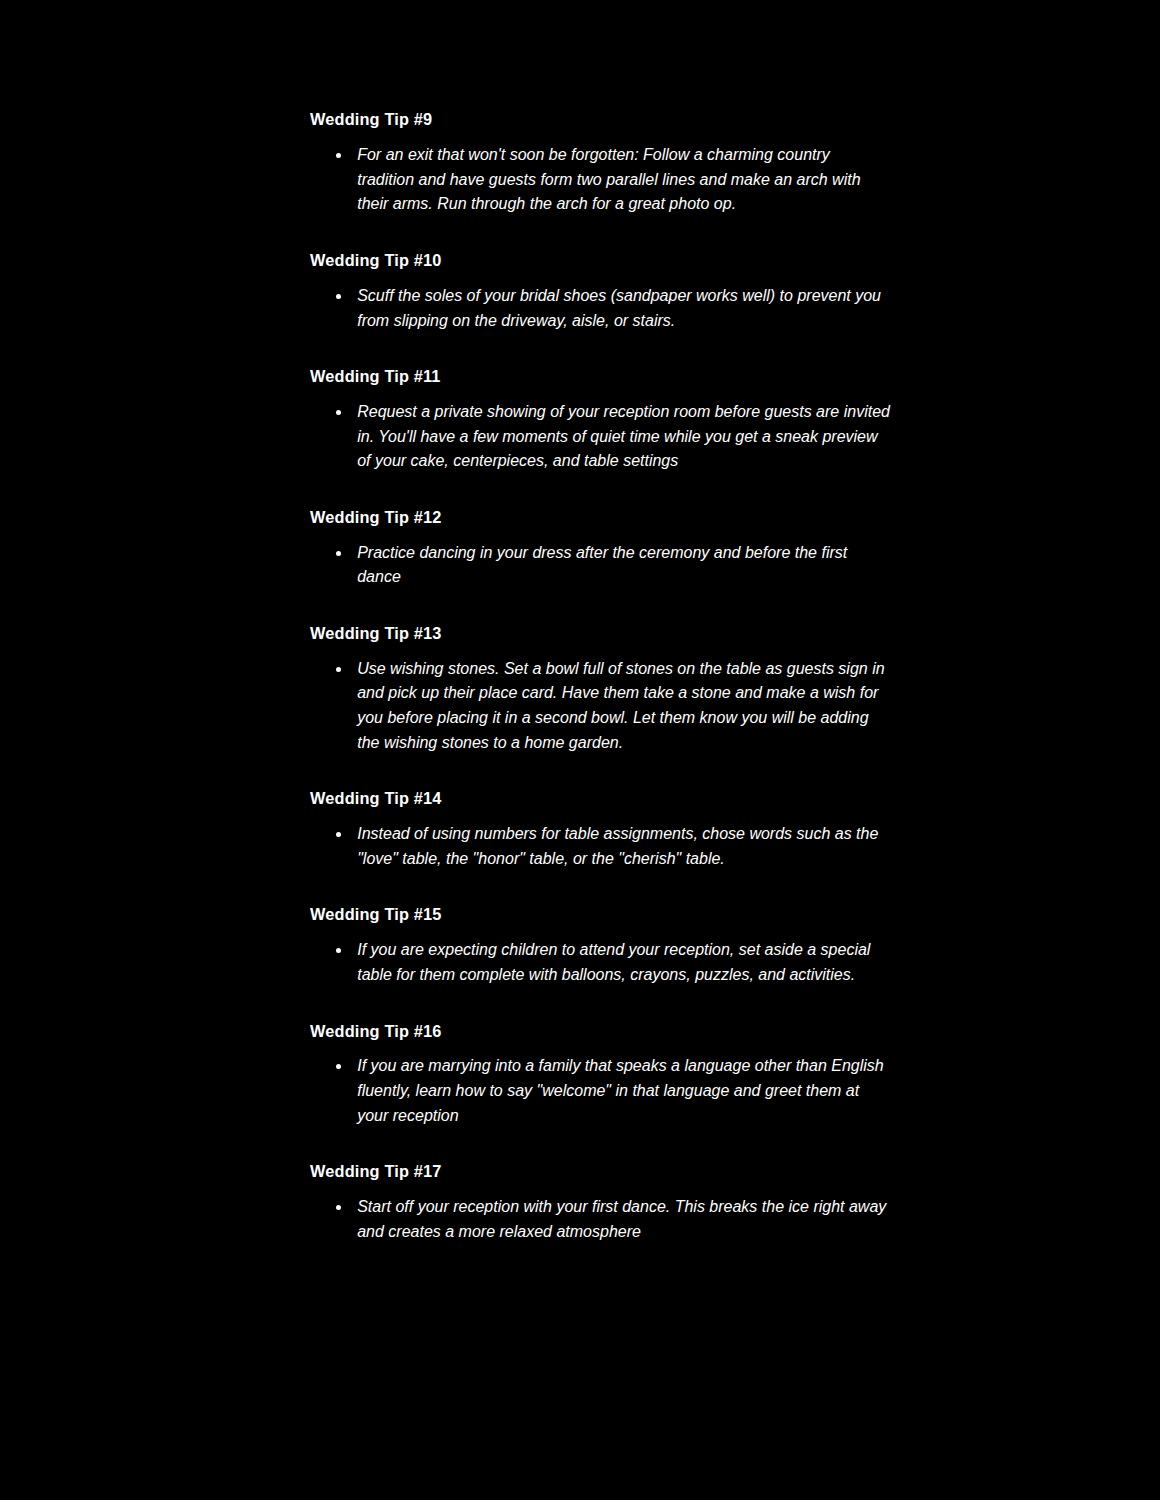Wedding Tip #9
For an exit that won't soon be forgotten: Follow a charming country tradition and have guests form two parallel lines and make an arch with their arms. Run through the arch for a great photo op.
Wedding Tip #10
Scuff the soles of your bridal shoes (sandpaper works well) to prevent you from slipping on the driveway, aisle, or stairs.
Wedding Tip #11
Request a private showing of your reception room before guests are invited in. You'll have a few moments of quiet time while you get a sneak preview of your cake, centerpieces, and table settings
Wedding Tip #12
Practice dancing in your dress after the ceremony and before the first dance
Wedding Tip #13
Use wishing stones. Set a bowl full of stones on the table as guests sign in and pick up their place card. Have them take a stone and make a wish for you before placing it in a second bowl. Let them know you will be adding the wishing stones to a home garden.
Wedding Tip #14
Instead of using numbers for table assignments, chose words such as the "love" table, the "honor" table, or the "cherish" table.
Wedding Tip #15
If you are expecting children to attend your reception, set aside a special table for them complete with balloons, crayons, puzzles, and activities.
Wedding Tip #16
If you are marrying into a family that speaks a language other than English fluently, learn how to say "welcome" in that language and greet them at your reception
Wedding Tip #17
Start off your reception with your first dance. This breaks the ice right away and creates a more relaxed atmosphere